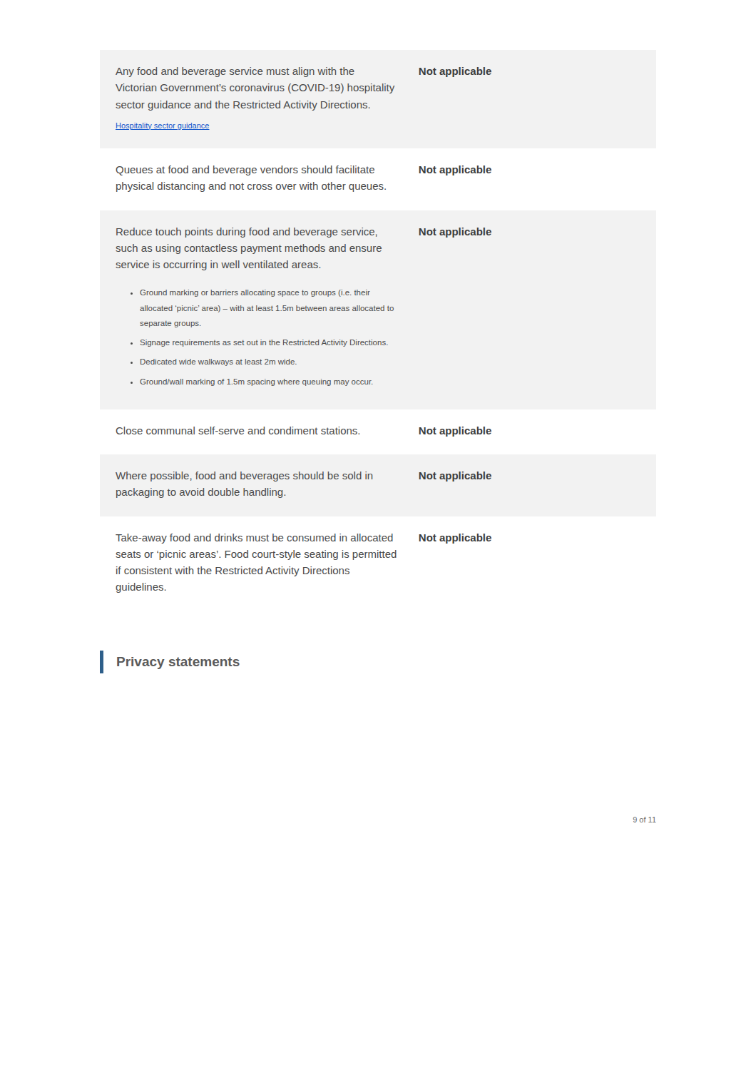| Any food and beverage service must align with the Victorian Government’s coronavirus (COVID-19) hospitality sector guidance and the Restricted Activity Directions. Hospitality sector guidance | Not applicable |
| Queues at food and beverage vendors should facilitate physical distancing and not cross over with other queues. | Not applicable |
| Reduce touch points during food and beverage service, such as using contactless payment methods and ensure service is occurring in well ventilated areas. Ground marking or barriers allocating space to groups (i.e. their allocated ‘picnic’ area) – with at least 1.5m between areas allocated to separate groups. Signage requirements as set out in the Restricted Activity Directions. Dedicated wide walkways at least 2m wide. Ground/wall marking of 1.5m spacing where queuing may occur. | Not applicable |
| Close communal self-serve and condiment stations. | Not applicable |
| Where possible, food and beverages should be sold in packaging to avoid double handling. | Not applicable |
| Take-away food and drinks must be consumed in allocated seats or ‘picnic areas’. Food court-style seating is permitted if consistent with the Restricted Activity Directions guidelines. | Not applicable |
Privacy statements
9 of 11